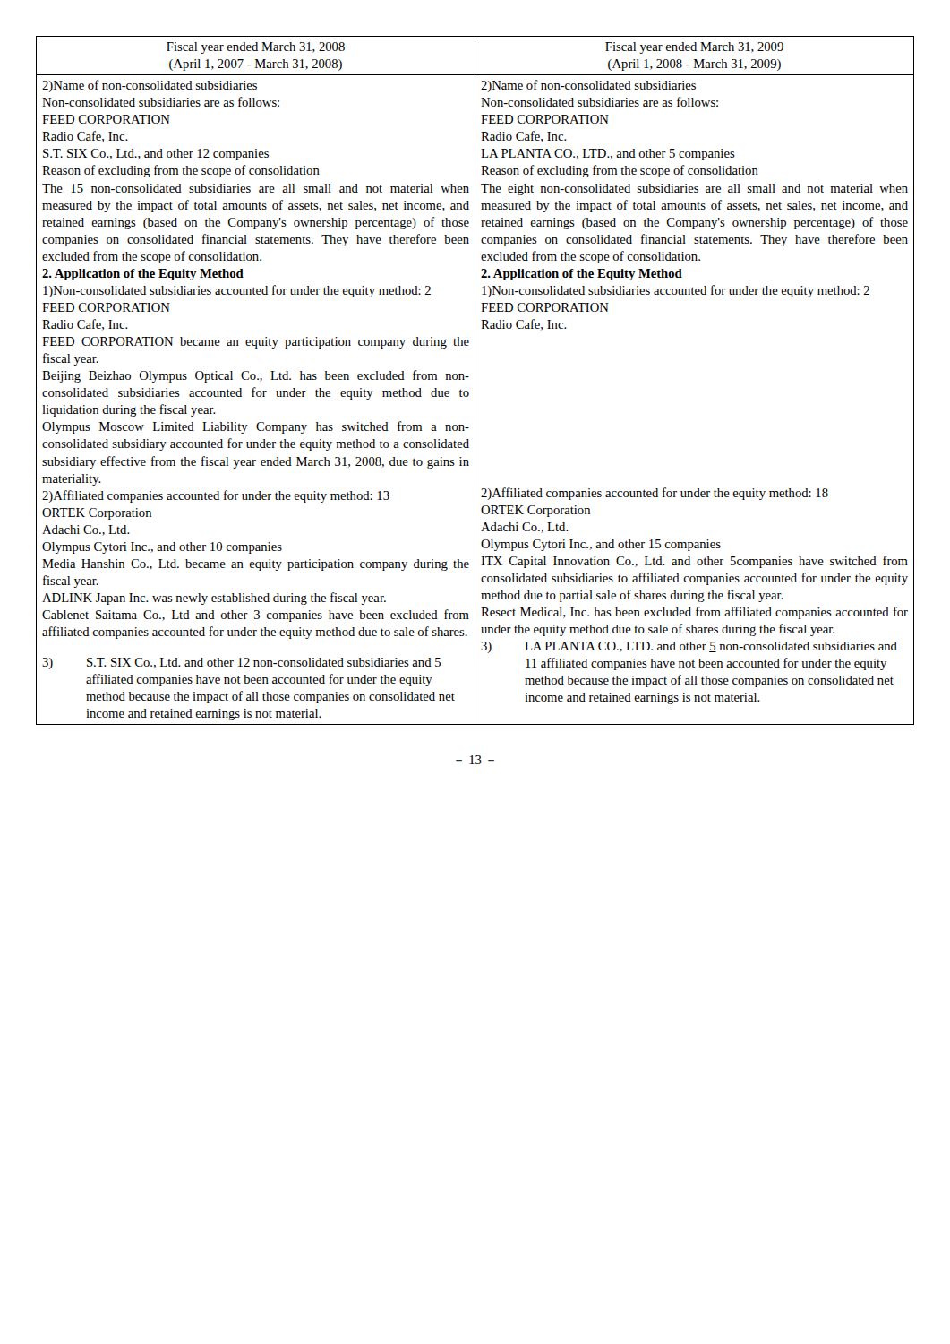| Fiscal year ended March 31, 2008 (April 1, 2007 - March 31, 2008) | Fiscal year ended March 31, 2009 (April 1, 2008 - March 31, 2009) |
| --- | --- |
| 2)Name of non-consolidated subsidiaries Non-consolidated subsidiaries are as follows: FEED CORPORATION Radio Cafe, Inc. S.T. SIX Co., Ltd., and other 12 companies Reason of excluding from the scope of consolidation The 15 non-consolidated subsidiaries are all small and not material when measured by the impact of total amounts of assets, net sales, net income, and retained earnings (based on the Company's ownership percentage) of those companies on consolidated financial statements. They have therefore been excluded from the scope of consolidation. 2. Application of the Equity Method 1)Non-consolidated subsidiaries accounted for under the equity method: 2 FEED CORPORATION Radio Cafe, Inc. FEED CORPORATION became an equity participation company during the fiscal year. Beijing Beizhao Olympus Optical Co., Ltd. has been excluded from non-consolidated subsidiaries accounted for under the equity method due to liquidation during the fiscal year. Olympus Moscow Limited Liability Company has switched from a non-consolidated subsidiary accounted for under the equity method to a consolidated subsidiary effective from the fiscal year ended March 31, 2008, due to gains in materiality. 2)Affiliated companies accounted for under the equity method: 13 ORTEK Corporation Adachi Co., Ltd. Olympus Cytori Inc., and other 10 companies Media Hanshin Co., Ltd. became an equity participation company during the fiscal year. ADLINK Japan Inc. was newly established during the fiscal year. Cablenet Saitama Co., Ltd and other 3 companies have been excluded from affiliated companies accounted for under the equity method due to sale of shares. 3) S.T. SIX Co., Ltd. and other 12 non-consolidated subsidiaries and 5 affiliated companies have not been accounted for under the equity method because the impact of all those companies on consolidated net income and retained earnings is not material. | 2)Name of non-consolidated subsidiaries Non-consolidated subsidiaries are as follows: FEED CORPORATION Radio Cafe, Inc. LA PLANTA CO., LTD., and other 5 companies Reason of excluding from the scope of consolidation The eight non-consolidated subsidiaries are all small and not material when measured by the impact of total amounts of assets, net sales, net income, and retained earnings (based on the Company's ownership percentage) of those companies on consolidated financial statements. They have therefore been excluded from the scope of consolidation. 2. Application of the Equity Method 1)Non-consolidated subsidiaries accounted for under the equity method: 2 FEED CORPORATION Radio Cafe, Inc. 2)Affiliated companies accounted for under the equity method: 18 ORTEK Corporation Adachi Co., Ltd. Olympus Cytori Inc., and other 15 companies ITX Capital Innovation Co., Ltd. and other 5companies have switched from consolidated subsidiaries to affiliated companies accounted for under the equity method due to partial sale of shares during the fiscal year. Resect Medical, Inc. has been excluded from affiliated companies accounted for under the equity method due to sale of shares during the fiscal year. 3) LA PLANTA CO., LTD. and other 5 non-consolidated subsidiaries and 11 affiliated companies have not been accounted for under the equity method because the impact of all those companies on consolidated net income and retained earnings is not material. |
－ 13 －